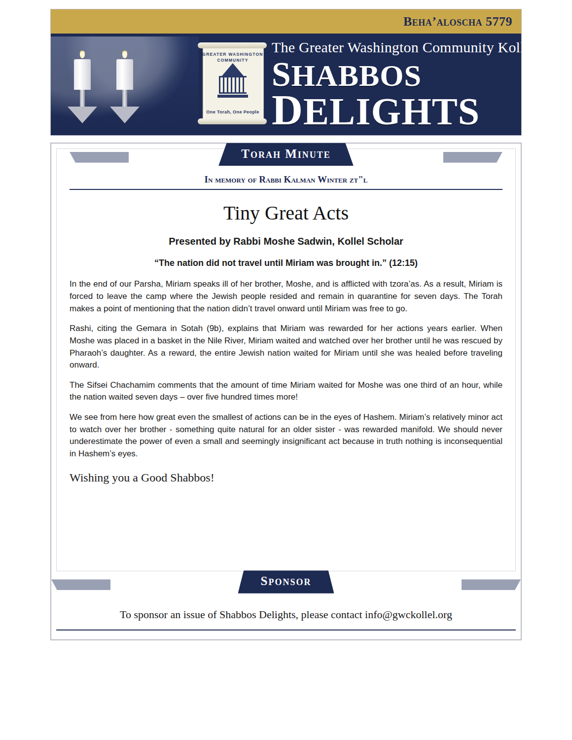Beha’aloscha 5779
Greater Washington Community
One Torah, One People
The Greater Washington Community Kollel
SHABBOS DELIGHTS
Torah Minute
In memory of Rabbi Kalman Winter zt"l
Tiny Great Acts
Presented by Rabbi Moshe Sadwin, Kollel Scholar
“The nation did not travel until Miriam was brought in.” (12:15)
In the end of our Parsha, Miriam speaks ill of her brother, Moshe, and is afflicted with tzora’as. As a result, Miriam is forced to leave the camp where the Jewish people resided and remain in quarantine for seven days. The Torah makes a point of mentioning that the nation didn’t travel onward until Miriam was free to go.
Rashi, citing the Gemara in Sotah (9b), explains that Miriam was rewarded for her actions years earlier. When Moshe was placed in a basket in the Nile River, Miriam waited and watched over her brother until he was rescued by Pharaoh’s daughter. As a reward, the entire Jewish nation waited for Miriam until she was healed before traveling onward.
The Sifsei Chachamim comments that the amount of time Miriam waited for Moshe was one third of an hour, while the nation waited seven days – over five hundred times more!
We see from here how great even the smallest of actions can be in the eyes of Hashem. Miriam’s relatively minor act to watch over her brother - something quite natural for an older sister - was rewarded manifold. We should never underestimate the power of even a small and seemingly insignificant act because in truth nothing is inconsequential in Hashem’s eyes.
Wishing you a Good Shabbos!
Sponsor
To sponsor an issue of Shabbos Delights, please contact info@gwckollel.org